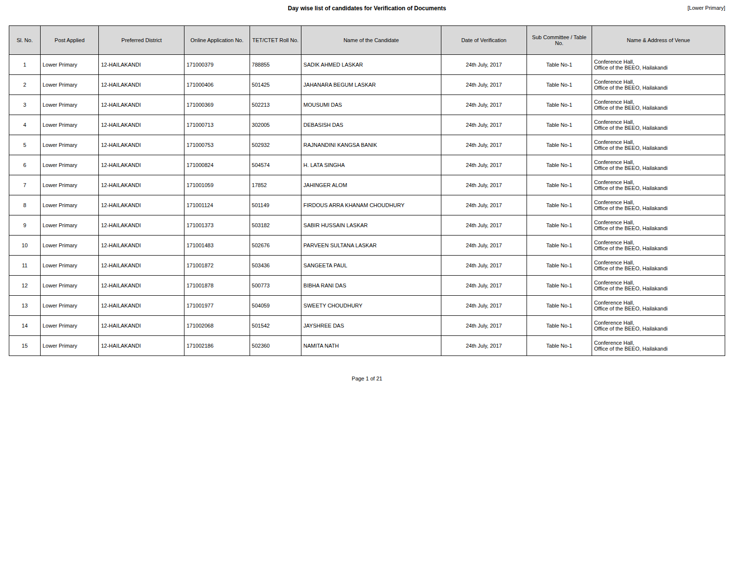Day wise list of candidates for Verification of Documents [Lower Primary]
| Sl. No. | Post Applied | Preferred District | Online Application No. | TET/CTET Roll No. | Name of the Candidate | Date of Verification | Sub Committee / Table No. | Name & Address of Venue |
| --- | --- | --- | --- | --- | --- | --- | --- | --- |
| 1 | Lower Primary | 12-HAILAKANDI | 171000379 | 788855 | SADIK AHMED LASKAR | 24th July, 2017 | Table No-1 | Conference Hall, Office of the BEEO, Hailakandi |
| 2 | Lower Primary | 12-HAILAKANDI | 171000406 | 501425 | JAHANARA BEGUM LASKAR | 24th July, 2017 | Table No-1 | Conference Hall, Office of the BEEO, Hailakandi |
| 3 | Lower Primary | 12-HAILAKANDI | 171000369 | 502213 | MOUSUMI DAS | 24th July, 2017 | Table No-1 | Conference Hall, Office of the BEEO, Hailakandi |
| 4 | Lower Primary | 12-HAILAKANDI | 171000713 | 302005 | DEBASISH DAS | 24th July, 2017 | Table No-1 | Conference Hall, Office of the BEEO, Hailakandi |
| 5 | Lower Primary | 12-HAILAKANDI | 171000753 | 502932 | RAJNANDINI KANGSA BANIK | 24th July, 2017 | Table No-1 | Conference Hall, Office of the BEEO, Hailakandi |
| 6 | Lower Primary | 12-HAILAKANDI | 171000824 | 504574 | H. LATA SINGHA | 24th July, 2017 | Table No-1 | Conference Hall, Office of the BEEO, Hailakandi |
| 7 | Lower Primary | 12-HAILAKANDI | 171001059 | 17852 | JAHINGER ALOM | 24th July, 2017 | Table No-1 | Conference Hall, Office of the BEEO, Hailakandi |
| 8 | Lower Primary | 12-HAILAKANDI | 171001124 | 501149 | FIRDOUS ARRA KHANAM CHOUDHURY | 24th July, 2017 | Table No-1 | Conference Hall, Office of the BEEO, Hailakandi |
| 9 | Lower Primary | 12-HAILAKANDI | 171001373 | 503182 | SABIR HUSSAIN LASKAR | 24th July, 2017 | Table No-1 | Conference Hall, Office of the BEEO, Hailakandi |
| 10 | Lower Primary | 12-HAILAKANDI | 171001483 | 502676 | PARVEEN SULTANA LASKAR | 24th July, 2017 | Table No-1 | Conference Hall, Office of the BEEO, Hailakandi |
| 11 | Lower Primary | 12-HAILAKANDI | 171001872 | 503436 | SANGEETA PAUL | 24th July, 2017 | Table No-1 | Conference Hall, Office of the BEEO, Hailakandi |
| 12 | Lower Primary | 12-HAILAKANDI | 171001878 | 500773 | BIBHA RANI DAS | 24th July, 2017 | Table No-1 | Conference Hall, Office of the BEEO, Hailakandi |
| 13 | Lower Primary | 12-HAILAKANDI | 171001977 | 504059 | SWEETY CHOUDHURY | 24th July, 2017 | Table No-1 | Conference Hall, Office of the BEEO, Hailakandi |
| 14 | Lower Primary | 12-HAILAKANDI | 171002068 | 501542 | JAYSHREE DAS | 24th July, 2017 | Table No-1 | Conference Hall, Office of the BEEO, Hailakandi |
| 15 | Lower Primary | 12-HAILAKANDI | 171002186 | 502360 | NAMITA NATH | 24th July, 2017 | Table No-1 | Conference Hall, Office of the BEEO, Hailakandi |
Page 1 of 21